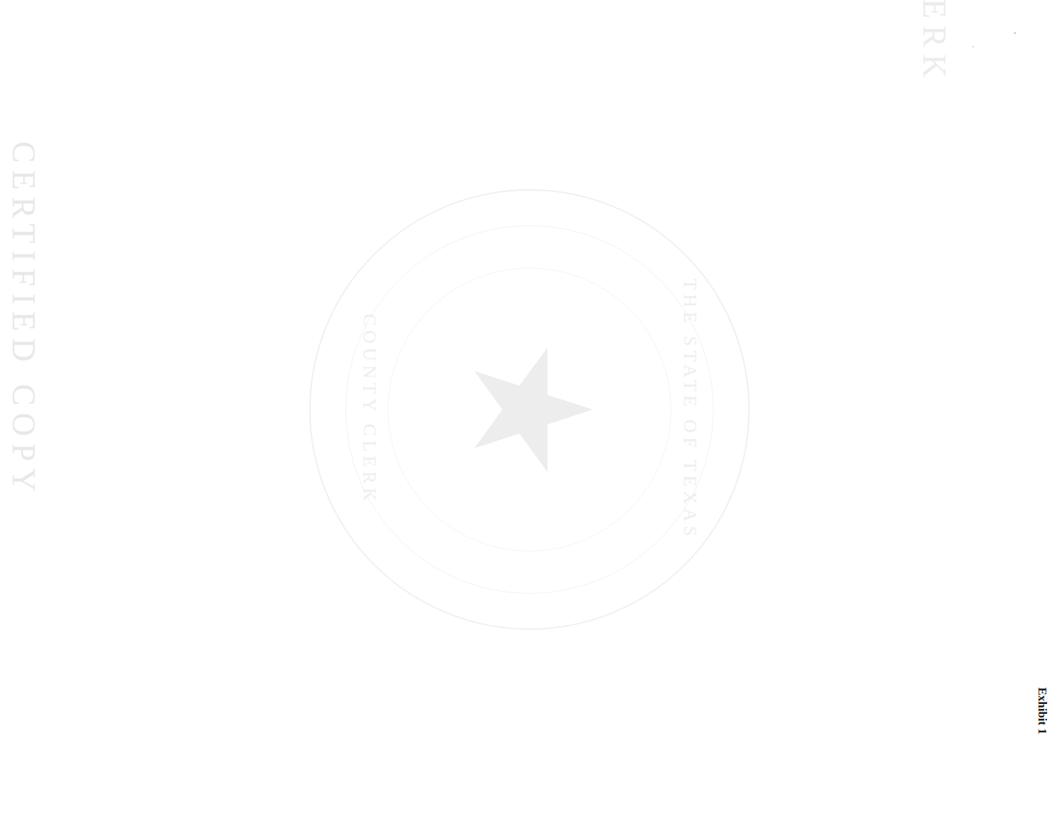. .
CERTIFIED COPY
OFFICE OF COUNTY CLERK
THE STATE OF TEXAS
★
COUNTY CLERK
Exhibit 1